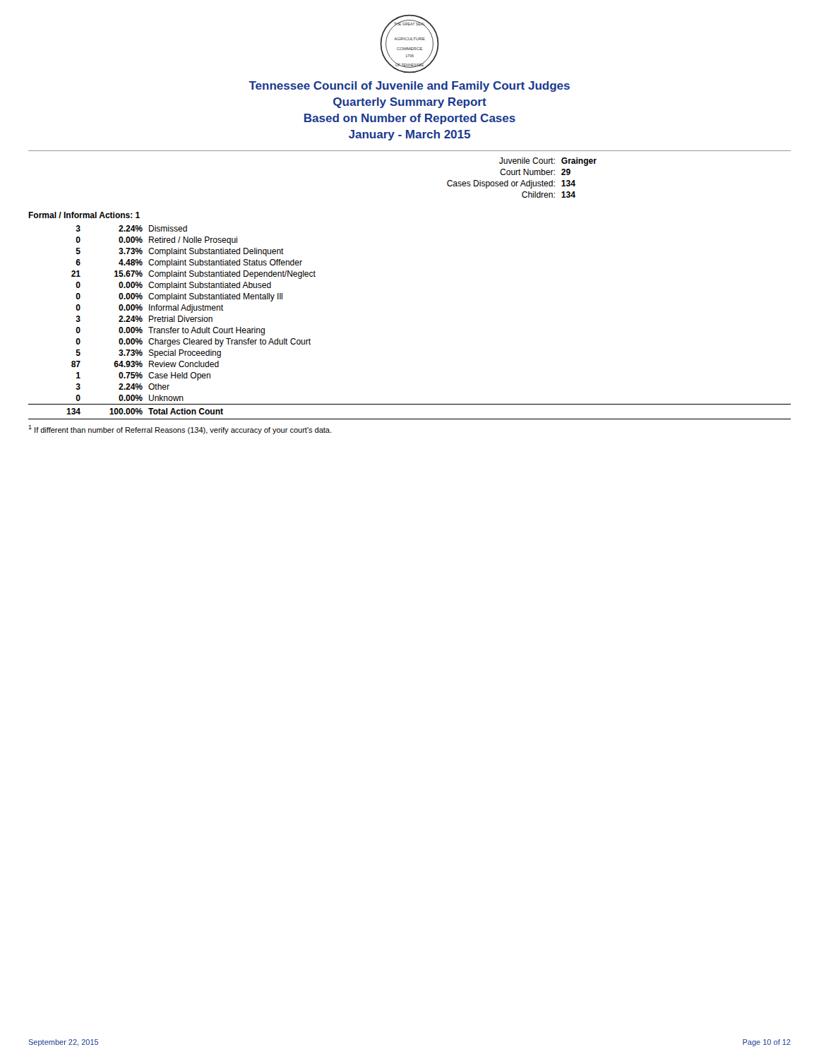THE GREAT SEAL OF TENNESSEE AGRICULTURE COMMERCE 1796
Tennessee Council of Juvenile and Family Court Judges
Quarterly Summary Report
Based on Number of Reported Cases
January - March 2015
Juvenile Court: Grainger
Court Number: 29
Cases Disposed or Adjusted: 134
Children: 134
Formal / Informal Actions: 1
| 3 | 2.24% | Dismissed |
| 0 | 0.00% | Retired / Nolle Prosequi |
| 5 | 3.73% | Complaint Substantiated Delinquent |
| 6 | 4.48% | Complaint Substantiated Status Offender |
| 21 | 15.67% | Complaint Substantiated Dependent/Neglect |
| 0 | 0.00% | Complaint Substantiated Abused |
| 0 | 0.00% | Complaint Substantiated Mentally Ill |
| 0 | 0.00% | Informal Adjustment |
| 3 | 2.24% | Pretrial Diversion |
| 0 | 0.00% | Transfer to Adult Court Hearing |
| 0 | 0.00% | Charges Cleared by Transfer to Adult Court |
| 5 | 3.73% | Special Proceeding |
| 87 | 64.93% | Review Concluded |
| 1 | 0.75% | Case Held Open |
| 3 | 2.24% | Other |
| 0 | 0.00% | Unknown |
| 134 | 100.00% | Total Action Count |
1 If different than number of Referral Reasons (134), verify accuracy of your court's data.
September 22, 2015 Page 10 of 12